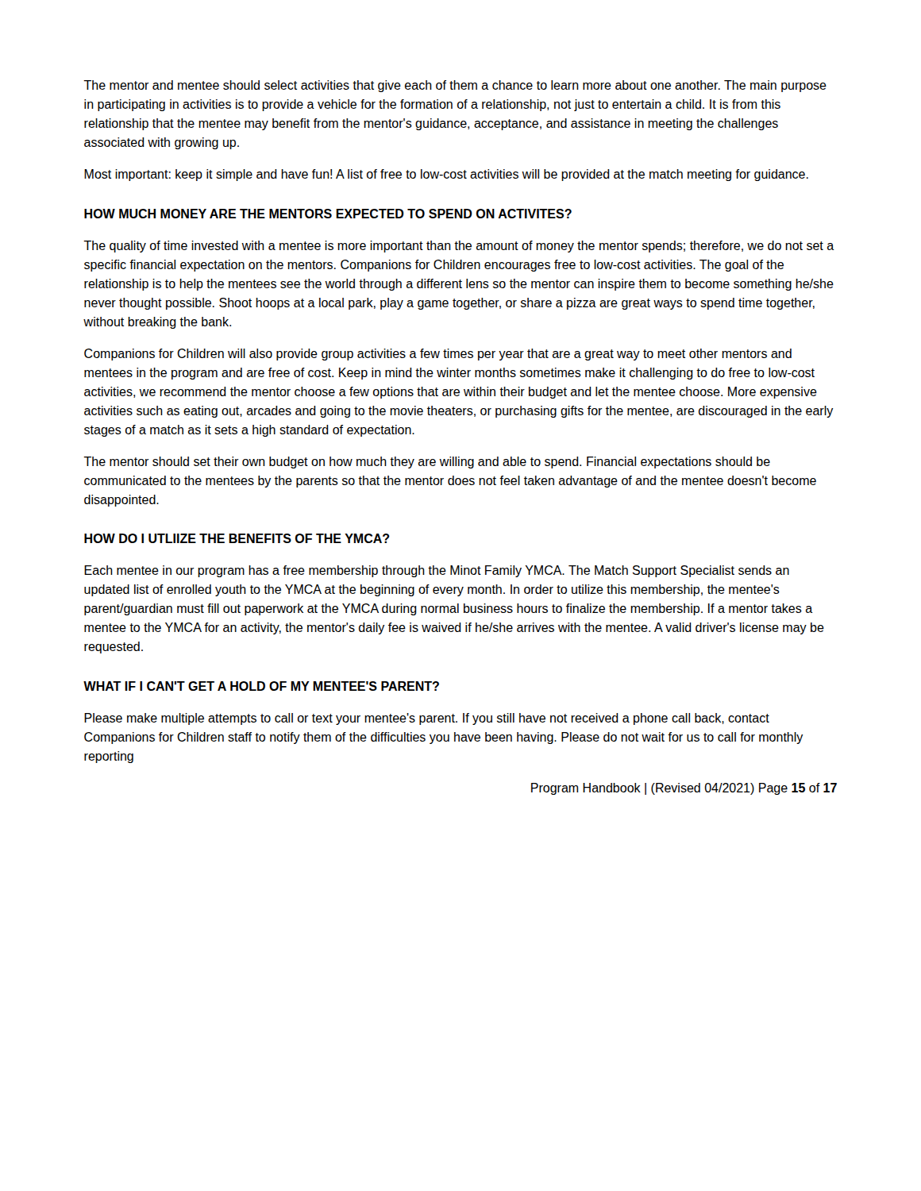The mentor and mentee should select activities that give each of them a chance to learn more about one another. The main purpose in participating in activities is to provide a vehicle for the formation of a relationship, not just to entertain a child. It is from this relationship that the mentee may benefit from the mentor's guidance, acceptance, and assistance in meeting the challenges associated with growing up.
Most important: keep it simple and have fun! A list of free to low-cost activities will be provided at the match meeting for guidance.
How much money are the mentors expected to spend on activites?
The quality of time invested with a mentee is more important than the amount of money the mentor spends; therefore, we do not set a specific financial expectation on the mentors. Companions for Children encourages free to low-cost activities. The goal of the relationship is to help the mentees see the world through a different lens so the mentor can inspire them to become something he/she never thought possible. Shoot hoops at a local park, play a game together, or share a pizza are great ways to spend time together, without breaking the bank.
Companions for Children will also provide group activities a few times per year that are a great way to meet other mentors and mentees in the program and are free of cost. Keep in mind the winter months sometimes make it challenging to do free to low-cost activities, we recommend the mentor choose a few options that are within their budget and let the mentee choose. More expensive activities such as eating out, arcades and going to the movie theaters, or purchasing gifts for the mentee, are discouraged in the early stages of a match as it sets a high standard of expectation.
The mentor should set their own budget on how much they are willing and able to spend. Financial expectations should be communicated to the mentees by the parents so that the mentor does not feel taken advantage of and the mentee doesn't become disappointed.
How do I utliize the benefits of the YMCA?
Each mentee in our program has a free membership through the Minot Family YMCA. The Match Support Specialist sends an updated list of enrolled youth to the YMCA at the beginning of every month. In order to utilize this membership, the mentee's parent/guardian must fill out paperwork at the YMCA during normal business hours to finalize the membership. If a mentor takes a mentee to the YMCA for an activity, the mentor's daily fee is waived if he/she arrives with the mentee. A valid driver's license may be requested.
What if I can't get a hold of my mentee's parent?
Please make multiple attempts to call or text your mentee's parent. If you still have not received a phone call back, contact Companions for Children staff to notify them of the difficulties you have been having. Please do not wait for us to call for monthly reporting
Program Handbook | (Revised 04/2021) Page 15 of 17